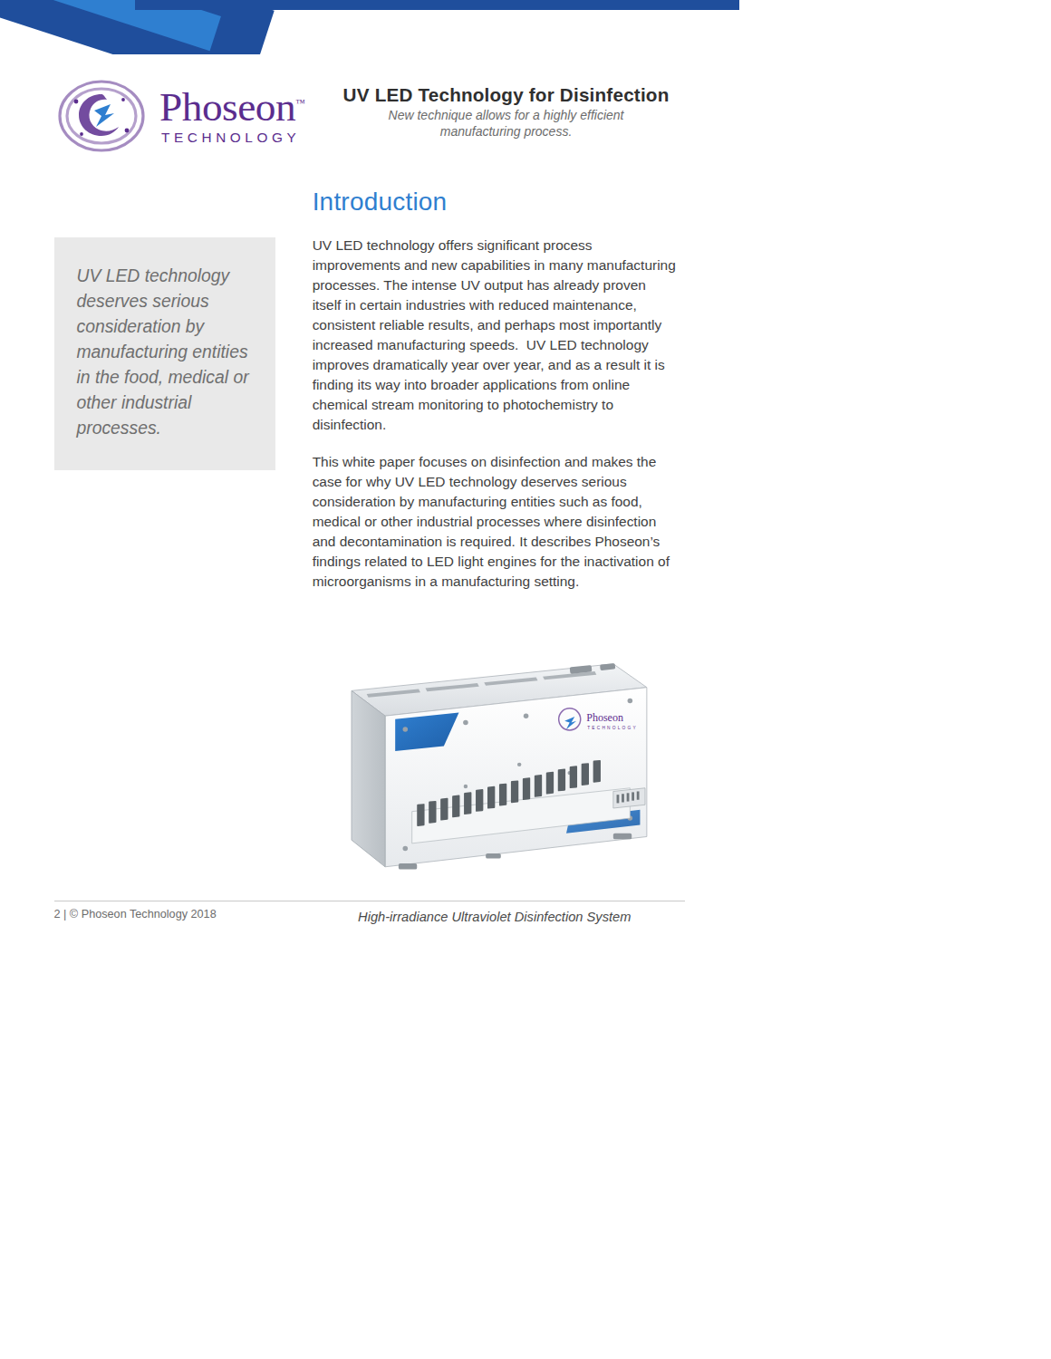Phoseon™
TECHNOLOGY
UV LED Technology for Disinfection
New technique allows for a highly efficient manufacturing process.
UV LED technology deserves serious consideration by manufacturing entities in the food, medical or other industrial processes.
Introduction
UV LED technology offers significant process improvements and new capabilities in many manufacturing processes. The intense UV output has already proven itself in certain industries with reduced maintenance, consistent reliable results, and perhaps most importantly increased manufacturing speeds. UV LED technology improves dramatically year over year, and as a result it is finding its way into broader applications from online chemical stream monitoring to photochemistry to disinfection.
This white paper focuses on disinfection and makes the case for why UV LED technology deserves serious consideration by manufacturing entities such as food, medical or other industrial processes where disinfection and decontamination is required. It describes Phoseon’s findings related to LED light engines for the inactivation of microorganisms in a manufacturing setting.
Phoseon TECHNOLOGY
High-irradiance Ultraviolet Disinfection System
2 | © Phoseon Technology 2018